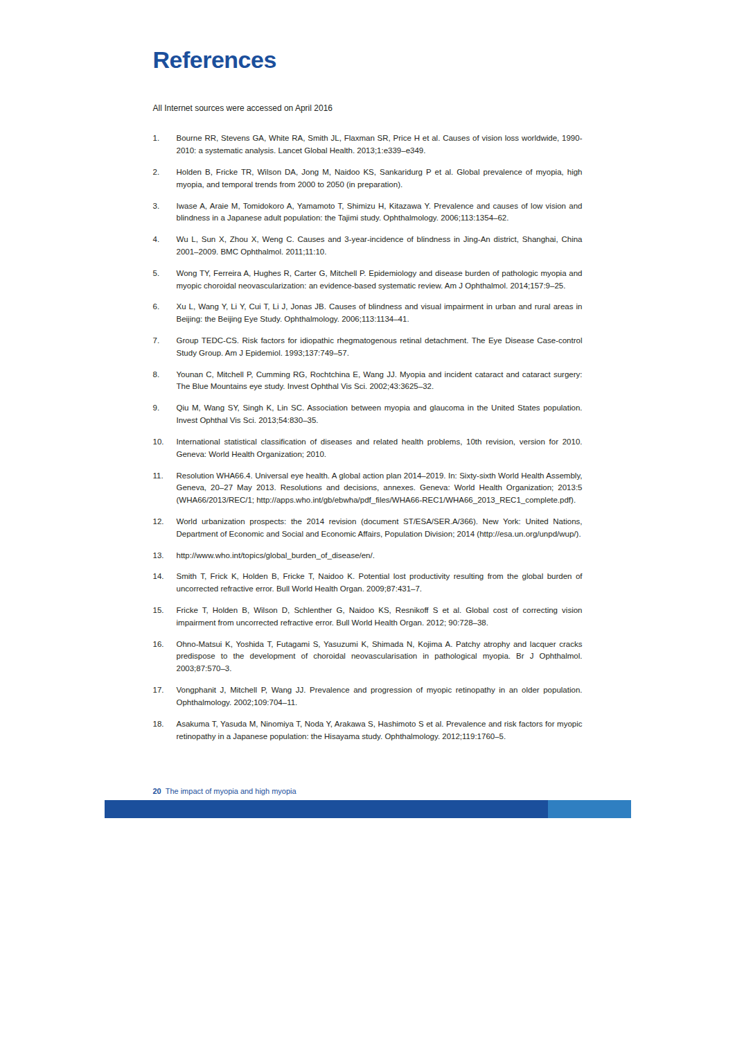References
All Internet sources were accessed on April 2016
1. Bourne RR, Stevens GA, White RA, Smith JL, Flaxman SR, Price H et al. Causes of vision loss worldwide, 1990-2010: a systematic analysis. Lancet Global Health. 2013;1:e339–e349.
2. Holden B, Fricke TR, Wilson DA, Jong M, Naidoo KS, Sankaridurg P et al. Global prevalence of myopia, high myopia, and temporal trends from 2000 to 2050 (in preparation).
3. Iwase A, Araie M, Tomidokoro A, Yamamoto T, Shimizu H, Kitazawa Y. Prevalence and causes of low vision and blindness in a Japanese adult population: the Tajimi study. Ophthalmology. 2006;113:1354–62.
4. Wu L, Sun X, Zhou X, Weng C. Causes and 3-year-incidence of blindness in Jing-An district, Shanghai, China 2001–2009. BMC Ophthalmol. 2011;11:10.
5. Wong TY, Ferreira A, Hughes R, Carter G, Mitchell P. Epidemiology and disease burden of pathologic myopia and myopic choroidal neovascularization: an evidence-based systematic review. Am J Ophthalmol. 2014;157:9–25.
6. Xu L, Wang Y, Li Y, Cui T, Li J, Jonas JB. Causes of blindness and visual impairment in urban and rural areas in Beijing: the Beijing Eye Study. Ophthalmology. 2006;113:1134–41.
7. Group TEDC-CS. Risk factors for idiopathic rhegmatogenous retinal detachment. The Eye Disease Case-control Study Group. Am J Epidemiol. 1993;137:749–57.
8. Younan C, Mitchell P, Cumming RG, Rochtchina E, Wang JJ. Myopia and incident cataract and cataract surgery: The Blue Mountains eye study. Invest Ophthal Vis Sci. 2002;43:3625–32.
9. Qiu M, Wang SY, Singh K, Lin SC. Association between myopia and glaucoma in the United States population. Invest Ophthal Vis Sci. 2013;54:830–35.
10. International statistical classification of diseases and related health problems, 10th revision, version for 2010. Geneva: World Health Organization; 2010.
11. Resolution WHA66.4. Universal eye health. A global action plan 2014–2019. In: Sixty-sixth World Health Assembly, Geneva, 20–27 May 2013. Resolutions and decisions, annexes. Geneva: World Health Organization; 2013:5 (WHA66/2013/REC/1; http://apps.who.int/gb/ebwha/pdf_files/WHA66-REC1/WHA66_2013_REC1_complete.pdf).
12. World urbanization prospects: the 2014 revision (document ST/ESA/SER.A/366). New York: United Nations, Department of Economic and Social and Economic Affairs, Population Division; 2014 (http://esa.un.org/unpd/wup/).
13. http://www.who.int/topics/global_burden_of_disease/en/.
14. Smith T, Frick K, Holden B, Fricke T, Naidoo K. Potential lost productivity resulting from the global burden of uncorrected refractive error. Bull World Health Organ. 2009;87:431–7.
15. Fricke T, Holden B, Wilson D, Schlenther G, Naidoo KS, Resnikoff S et al. Global cost of correcting vision impairment from uncorrected refractive error. Bull World Health Organ. 2012; 90:728–38.
16. Ohno-Matsui K, Yoshida T, Futagami S, Yasuzumi K, Shimada N, Kojima A. Patchy atrophy and lacquer cracks predispose to the development of choroidal neovascularisation in pathological myopia. Br J Ophthalmol. 2003;87:570–3.
17. Vongphanit J, Mitchell P, Wang JJ. Prevalence and progression of myopic retinopathy in an older population. Ophthalmology. 2002;109:704–11.
18. Asakuma T, Yasuda M, Ninomiya T, Noda Y, Arakawa S, Hashimoto S et al. Prevalence and risk factors for myopic retinopathy in a Japanese population: the Hisayama study. Ophthalmology. 2012;119:1760–5.
20 The impact of myopia and high myopia